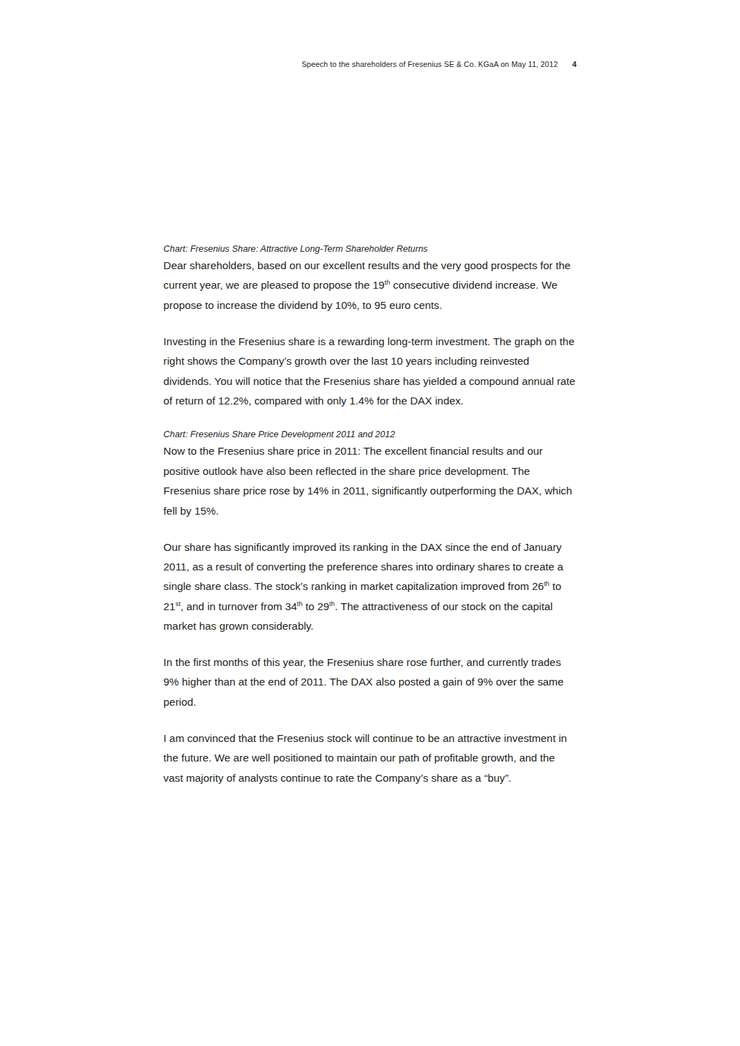Speech to the shareholders of Fresenius SE & Co. KGaA on May 11, 2012 4
Chart: Fresenius Share: Attractive Long-Term Shareholder Returns
Dear shareholders, based on our excellent results and the very good prospects for the current year, we are pleased to propose the 19th consecutive dividend increase. We propose to increase the dividend by 10%, to 95 euro cents.
Investing in the Fresenius share is a rewarding long-term investment. The graph on the right shows the Company’s growth over the last 10 years including reinvested dividends. You will notice that the Fresenius share has yielded a compound annual rate of return of 12.2%, com­pared with only 1.4% for the DAX index.
Chart: Fresenius Share Price Development 2011 and 2012
Now to the Fresenius share price in 2011: The excellent financial results and our positive outlook have also been reflected in the share price development. The Fresenius share price rose by 14% in 2011, significantly outperforming the DAX, which fell by 15%.
Our share has significantly improved its ranking in the DAX since the end of January 2011, as a result of converting the preference shares into ordinary shares to create a single share class. The stock’s ranking in market capitalization improved from 26th to 21st, and in turnover from 34th to 29th. The attractiveness of our stock on the capital market has grown considerably.
In the first months of this year, the Fresenius share rose further, and currently trades 9% higher than at the end of 2011. The DAX also posted a gain of 9% over the same period.
I am convinced that the Fresenius stock will continue to be an attractive investment in the future. We are well positioned to maintain our path of profitable growth, and the vast majority of analysts continue to rate the Company’s share as a “buy”.